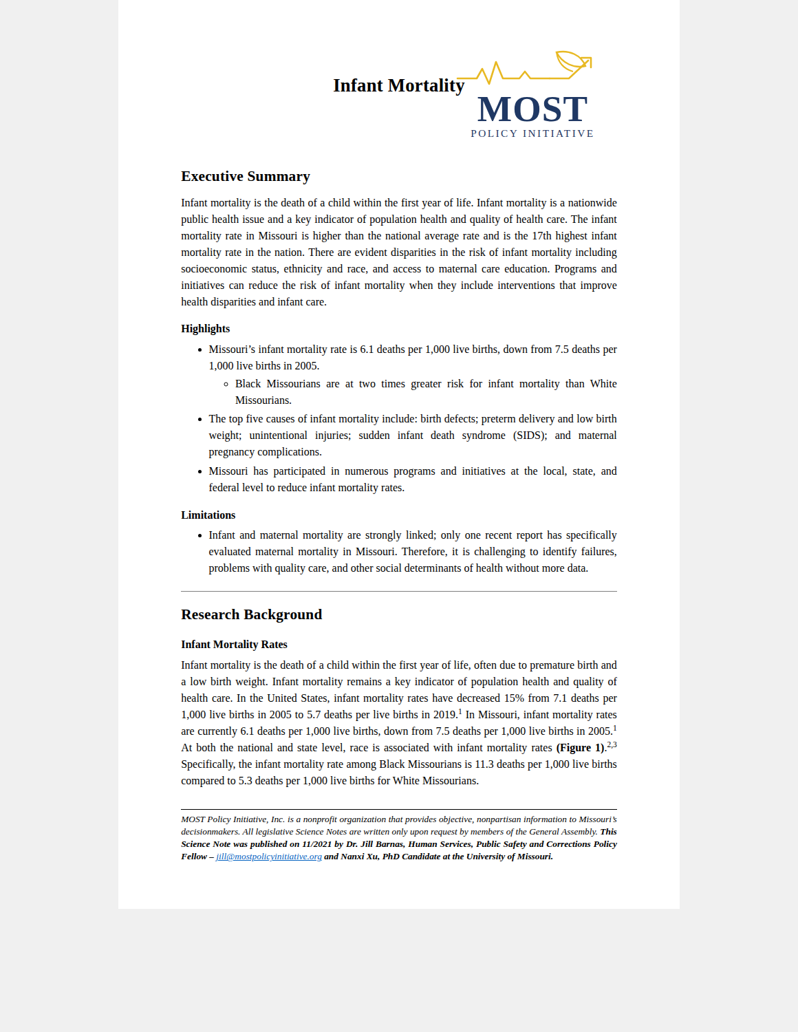MOST POLICY INITIATIVE
Infant Mortality
Executive Summary
Infant mortality is the death of a child within the first year of life. Infant mortality is a nationwide public health issue and a key indicator of population health and quality of health care. The infant mortality rate in Missouri is higher than the national average rate and is the 17th highest infant mortality rate in the nation. There are evident disparities in the risk of infant mortality including socioeconomic status, ethnicity and race, and access to maternal care education. Programs and initiatives can reduce the risk of infant mortality when they include interventions that improve health disparities and infant care.
Highlights
Missouri’s infant mortality rate is 6.1 deaths per 1,000 live births, down from 7.5 deaths per 1,000 live births in 2005.
Black Missourians are at two times greater risk for infant mortality than White Missourians.
The top five causes of infant mortality include: birth defects; preterm delivery and low birth weight; unintentional injuries; sudden infant death syndrome (SIDS); and maternal pregnancy complications.
Missouri has participated in numerous programs and initiatives at the local, state, and federal level to reduce infant mortality rates.
Limitations
Infant and maternal mortality are strongly linked; only one recent report has specifically evaluated maternal mortality in Missouri. Therefore, it is challenging to identify failures, problems with quality care, and other social determinants of health without more data.
Research Background
Infant Mortality Rates
Infant mortality is the death of a child within the first year of life, often due to premature birth and a low birth weight. Infant mortality remains a key indicator of population health and quality of health care. In the United States, infant mortality rates have decreased 15% from 7.1 deaths per 1,000 live births in 2005 to 5.7 deaths per live births in 2019.1 In Missouri, infant mortality rates are currently 6.1 deaths per 1,000 live births, down from 7.5 deaths per 1,000 live births in 2005.1 At both the national and state level, race is associated with infant mortality rates (Figure 1).2,3 Specifically, the infant mortality rate among Black Missourians is 11.3 deaths per 1,000 live births compared to 5.3 deaths per 1,000 live births for White Missourians.
MOST Policy Initiative, Inc. is a nonprofit organization that provides objective, nonpartisan information to Missouri’s decisionmakers. All legislative Science Notes are written only upon request by members of the General Assembly. This Science Note was published on 11/2021 by Dr. Jill Barnas, Human Services, Public Safety and Corrections Policy Fellow – jill@mostpolicyinitiative.org and Nanxi Xu, PhD Candidate at the University of Missouri.